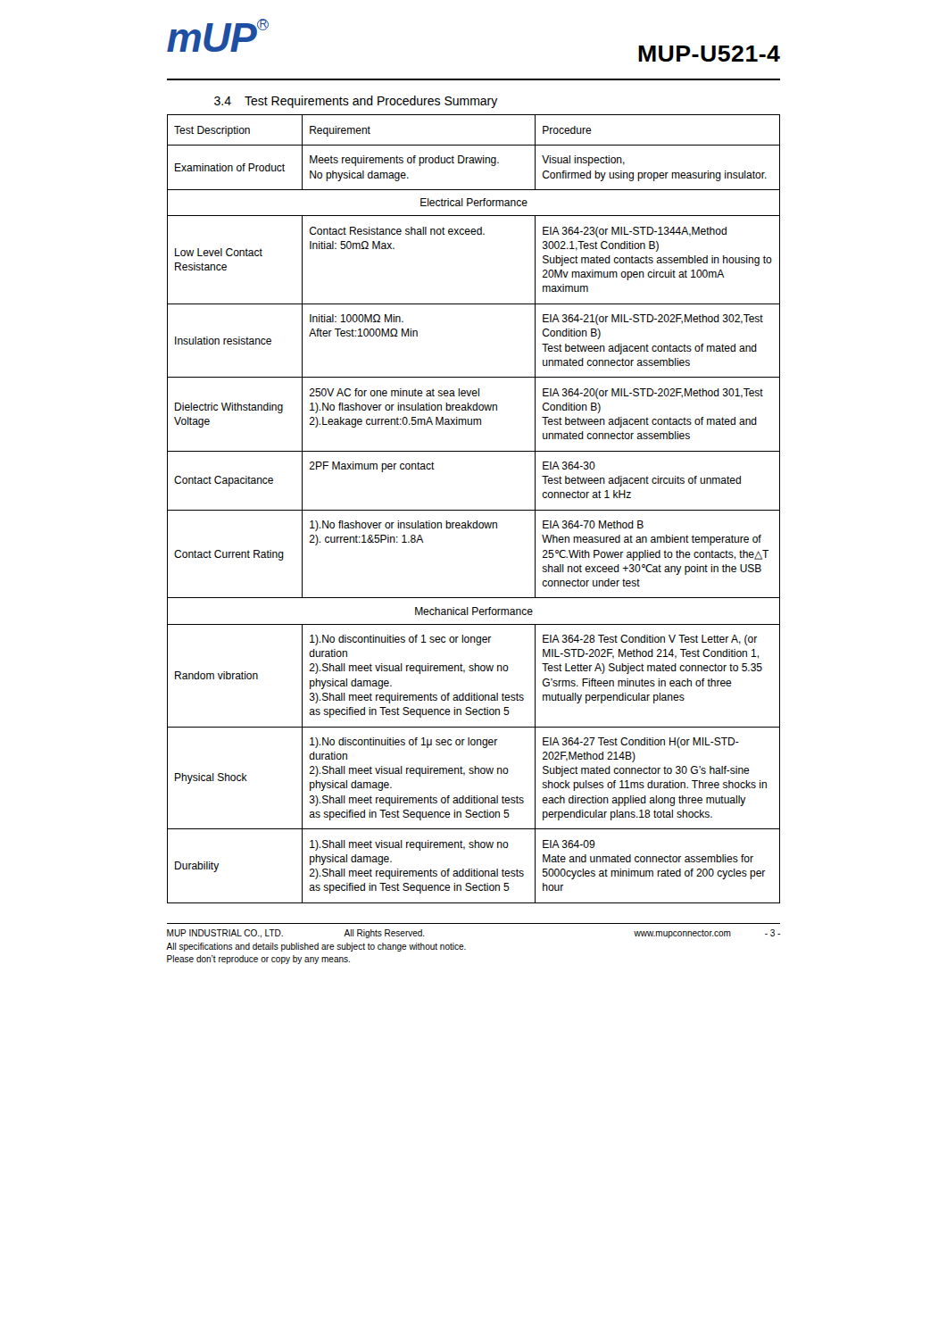mUPR
MUP-U521-4
3.4 Test Requirements and Procedures Summary
| Test Description | Requirement | Procedure |
| --- | --- | --- |
| Examination of Product | Meets requirements of product Drawing. No physical damage. | Visual inspection, Confirmed by using proper measuring insulator. |
| Electrical Performance |
| Low Level Contact Resistance | Contact Resistance shall not exceed. Initial: 50mΩ Max. | EIA 364-23(or MIL-STD-1344A,Method 3002.1,Test Condition B) Subject mated contacts assembled in housing to 20Mv maximum open circuit at 100mA maximum |
| Insulation resistance | Initial: 1000MΩ Min. After Test:1000MΩ Min | EIA 364-21(or MIL-STD-202F,Method 302,Test Condition B) Test between adjacent contacts of mated and unmated connector assemblies |
| Dielectric Withstanding Voltage | 250V AC for one minute at sea level 1).No flashover or insulation breakdown 2).Leakage current:0.5mA Maximum | EIA 364-20(or MIL-STD-202F,Method 301,Test Condition B) Test between adjacent contacts of mated and unmated connector assemblies |
| Contact Capacitance | 2PF Maximum per contact | EIA 364-30 Test between adjacent circuits of unmated connector at 1 kHz |
| Contact Current Rating | 1).No flashover or insulation breakdown 2). current:1&5Pin: 1.8A | EIA 364-70 Method B When measured at an ambient temperature of 25℃.With Power applied to the contacts, the△T shall not exceed +30℃at any point in the USB connector under test |
| Mechanical Performance |
| Random vibration | 1).No discontinuities of 1 sec or longer duration 2).Shall meet visual requirement, show no physical damage. 3).Shall meet requirements of additional tests as specified in Test Sequence in Section 5 | EIA 364-28 Test Condition V Test Letter A, (or MIL-STD-202F, Method 214, Test Condition 1, Test Letter A) Subject mated connector to 5.35 G’srms. Fifteen minutes in each of three mutually perpendicular planes |
| Physical Shock | 1).No discontinuities of 1μ sec or longer duration 2).Shall meet visual requirement, show no physical damage. 3).Shall meet requirements of additional tests as specified in Test Sequence in Section 5 | EIA 364-27 Test Condition H(or MIL-STD-202F,Method 214B) Subject mated connector to 30 G’s half-sine shock pulses of 11ms duration. Three shocks in each direction applied along three mutually perpendicular plans.18 total shocks. |
| Durability | 1).Shall meet visual requirement, show no physical damage. 2).Shall meet requirements of additional tests as specified in Test Sequence in Section 5 | EIA 364-09 Mate and unmated connector assemblies for 5000cycles at minimum rated of 200 cycles per hour |
MUP INDUSTRIAL CO., LTD.All Rights Reserved.
www.mupconnector.com- 3 -
All specifications and details published are subject to change without notice.
Please don’t reproduce or copy by any means.